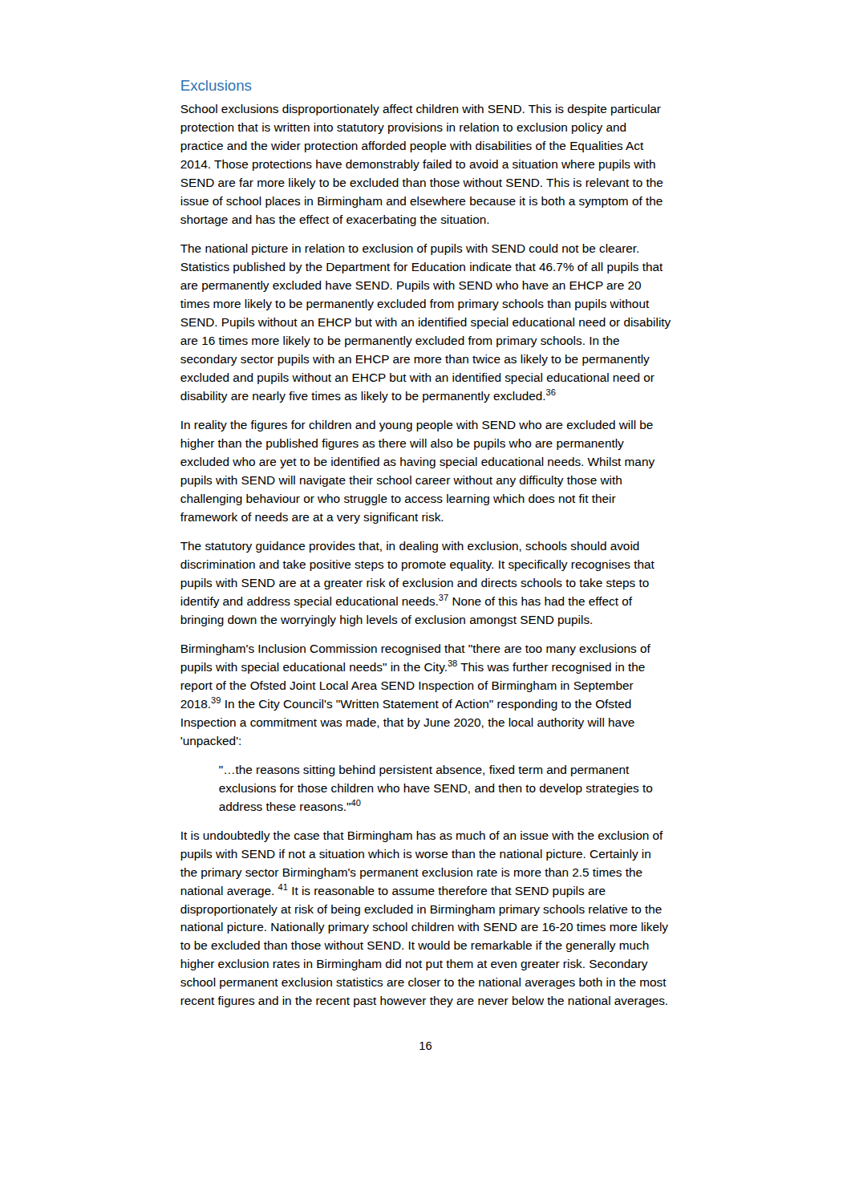Exclusions
School exclusions disproportionately affect children with SEND. This is despite particular protection that is written into statutory provisions in relation to exclusion policy and practice and the wider protection afforded people with disabilities of the Equalities Act 2014. Those protections have demonstrably failed to avoid a situation where pupils with SEND are far more likely to be excluded than those without SEND. This is relevant to the issue of school places in Birmingham and elsewhere because it is both a symptom of the shortage and has the effect of exacerbating the situation.
The national picture in relation to exclusion of pupils with SEND could not be clearer. Statistics published by the Department for Education indicate that 46.7% of all pupils that are permanently excluded have SEND. Pupils with SEND who have an EHCP are 20 times more likely to be permanently excluded from primary schools than pupils without SEND. Pupils without an EHCP but with an identified special educational need or disability are 16 times more likely to be permanently excluded from primary schools. In the secondary sector pupils with an EHCP are more than twice as likely to be permanently excluded and pupils without an EHCP but with an identified special educational need or disability are nearly five times as likely to be permanently excluded.36
In reality the figures for children and young people with SEND who are excluded will be higher than the published figures as there will also be pupils who are permanently excluded who are yet to be identified as having special educational needs. Whilst many pupils with SEND will navigate their school career without any difficulty those with challenging behaviour or who struggle to access learning which does not fit their framework of needs are at a very significant risk.
The statutory guidance provides that, in dealing with exclusion, schools should avoid discrimination and take positive steps to promote equality. It specifically recognises that pupils with SEND are at a greater risk of exclusion and directs schools to take steps to identify and address special educational needs.37 None of this has had the effect of bringing down the worryingly high levels of exclusion amongst SEND pupils.
Birmingham's Inclusion Commission recognised that "there are too many exclusions of pupils with special educational needs" in the City.38 This was further recognised in the report of the Ofsted Joint Local Area SEND Inspection of Birmingham in September 2018.39 In the City Council's "Written Statement of Action" responding to the Ofsted Inspection a commitment was made, that by June 2020, the local authority will have 'unpacked':
"…the reasons sitting behind persistent absence, fixed term and permanent exclusions for those children who have SEND, and then to develop strategies to address these reasons."40
It is undoubtedly the case that Birmingham has as much of an issue with the exclusion of pupils with SEND if not a situation which is worse than the national picture. Certainly in the primary sector Birmingham's permanent exclusion rate is more than 2.5 times the national average. 41 It is reasonable to assume therefore that SEND pupils are disproportionately at risk of being excluded in Birmingham primary schools relative to the national picture. Nationally primary school children with SEND are 16-20 times more likely to be excluded than those without SEND. It would be remarkable if the generally much higher exclusion rates in Birmingham did not put them at even greater risk. Secondary school permanent exclusion statistics are closer to the national averages both in the most recent figures and in the recent past however they are never below the national averages.
16